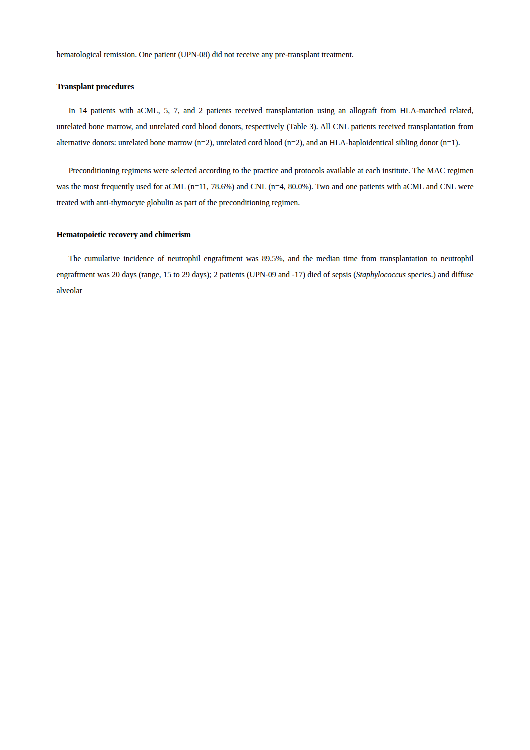hematological remission. One patient (UPN-08) did not receive any pre-transplant treatment.
Transplant procedures
In 14 patients with aCML, 5, 7, and 2 patients received transplantation using an allograft from HLA-matched related, unrelated bone marrow, and unrelated cord blood donors, respectively (Table 3). All CNL patients received transplantation from alternative donors: unrelated bone marrow (n=2), unrelated cord blood (n=2), and an HLA-haploidentical sibling donor (n=1).
Preconditioning regimens were selected according to the practice and protocols available at each institute. The MAC regimen was the most frequently used for aCML (n=11, 78.6%) and CNL (n=4, 80.0%). Two and one patients with aCML and CNL were treated with anti-thymocyte globulin as part of the preconditioning regimen.
Hematopoietic recovery and chimerism
The cumulative incidence of neutrophil engraftment was 89.5%, and the median time from transplantation to neutrophil engraftment was 20 days (range, 15 to 29 days); 2 patients (UPN-09 and -17) died of sepsis (Staphylococcus species.) and diffuse alveolar